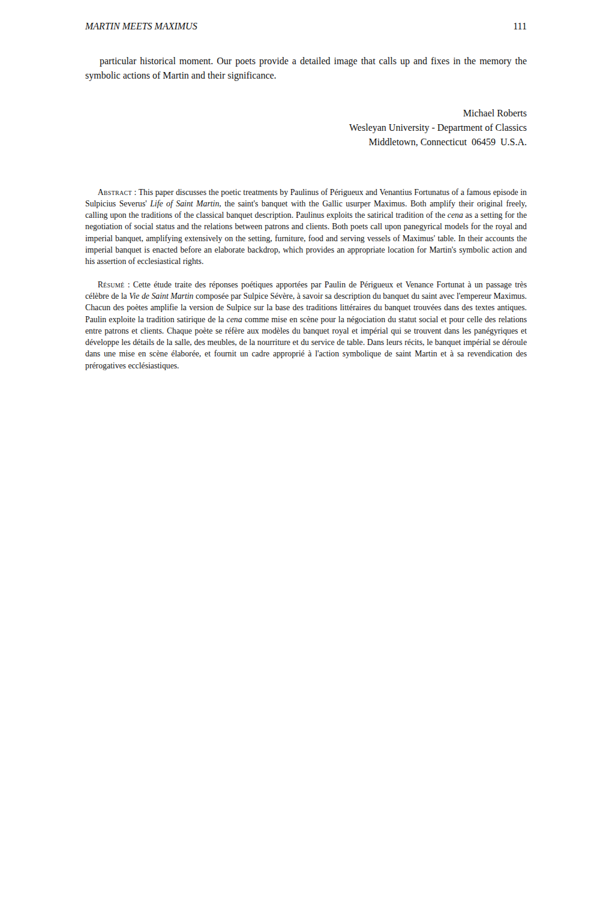MARTIN MEETS MAXIMUS 111
particular historical moment. Our poets provide a detailed image that calls up and fixes in the memory the symbolic actions of Martin and their significance.
Michael Roberts
Wesleyan University - Department of Classics
Middletown, Connecticut 06459 U.S.A.
Abstract : This paper discusses the poetic treatments by Paulinus of Périgueux and Venantius Fortunatus of a famous episode in Sulpicius Severus' Life of Saint Martin, the saint's banquet with the Gallic usurper Maximus. Both amplify their original freely, calling upon the traditions of the classical banquet description. Paulinus exploits the satirical tradition of the cena as a setting for the negotiation of social status and the relations between patrons and clients. Both poets call upon panegyrical models for the royal and imperial banquet, amplifying extensively on the setting, furniture, food and serving vessels of Maximus' table. In their accounts the imperial banquet is enacted before an elaborate backdrop, which provides an appropriate location for Martin's symbolic action and his assertion of ecclesiastical rights.
Résumé : Cette étude traite des réponses poétiques apportées par Paulin de Périgueux et Venance Fortunat à un passage très célèbre de la Vie de Saint Martin composée par Sulpice Sévère, à savoir sa description du banquet du saint avec l'empereur Maximus. Chacun des poètes amplifie la version de Sulpice sur la base des traditions littéraires du banquet trouvées dans des textes antiques. Paulin exploite la tradition satirique de la cena comme mise en scène pour la négociation du statut social et pour celle des relations entre patrons et clients. Chaque poète se réfère aux modèles du banquet royal et impérial qui se trouvent dans les panégyriques et développe les détails de la salle, des meubles, de la nourriture et du service de table. Dans leurs récits, le banquet impérial se déroule dans une mise en scène élaborée, et fournit un cadre approprié à l'action symbolique de saint Martin et à sa revendication des prérogatives ecclésiastiques.